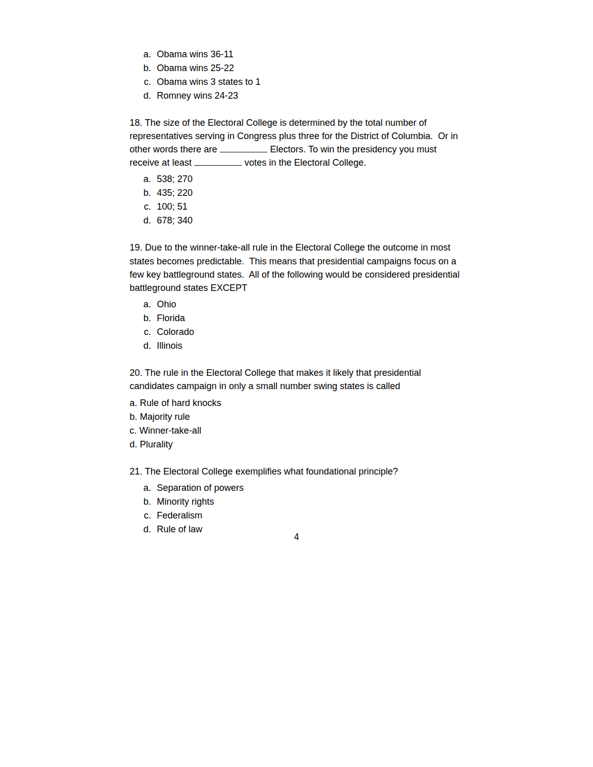Obama wins 36-11
Obama wins 25-22
Obama wins 3 states to 1
Romney wins 24-23
18. The size of the Electoral College is determined by the total number of representatives serving in Congress plus three for the District of Columbia. Or in other words there are Electors. To win the presidency you must receive at least votes in the Electoral College.
538; 270
435; 220
100; 51
678; 340
19. Due to the winner-take-all rule in the Electoral College the outcome in most states becomes predictable. This means that presidential campaigns focus on a few key battleground states. All of the following would be considered presidential battleground states EXCEPT
Ohio
Florida
Colorado
Illinois
20. The rule in the Electoral College that makes it likely that presidential candidates campaign in only a small number swing states is called
a. Rule of hard knocks
b. Majority rule
c. Winner-take-all
d. Plurality
21. The Electoral College exemplifies what foundational principle?
Separation of powers
Minority rights
Federalism
Rule of law
4